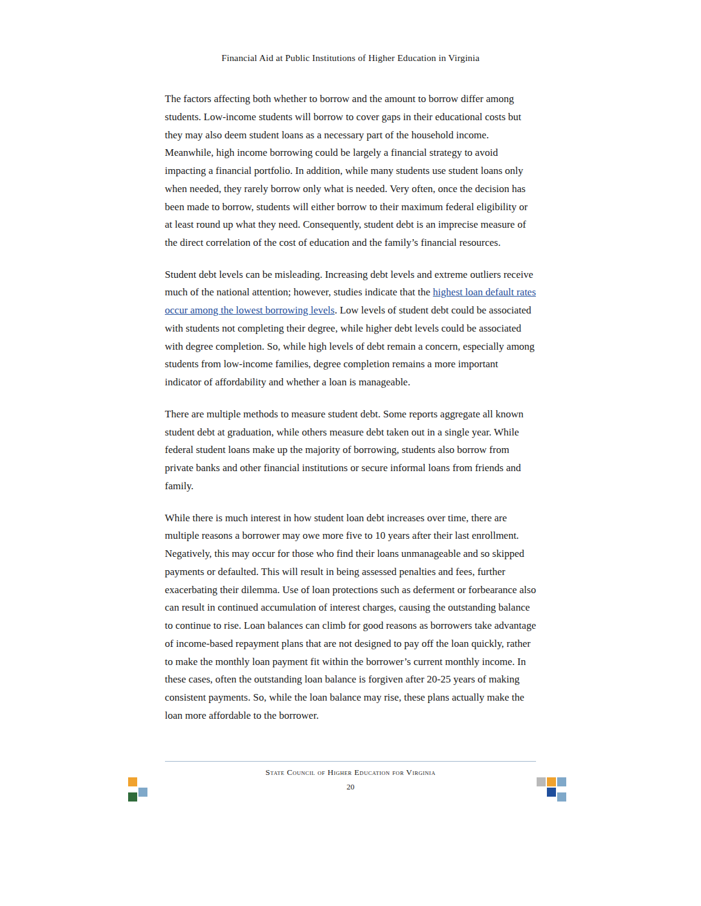Financial Aid at Public Institutions of Higher Education in Virginia
The factors affecting both whether to borrow and the amount to borrow differ among students. Low-income students will borrow to cover gaps in their educational costs but they may also deem student loans as a necessary part of the household income. Meanwhile, high income borrowing could be largely a financial strategy to avoid impacting a financial portfolio. In addition, while many students use student loans only when needed, they rarely borrow only what is needed. Very often, once the decision has been made to borrow, students will either borrow to their maximum federal eligibility or at least round up what they need. Consequently, student debt is an imprecise measure of the direct correlation of the cost of education and the family’s financial resources.
Student debt levels can be misleading. Increasing debt levels and extreme outliers receive much of the national attention; however, studies indicate that the highest loan default rates occur among the lowest borrowing levels. Low levels of student debt could be associated with students not completing their degree, while higher debt levels could be associated with degree completion. So, while high levels of debt remain a concern, especially among students from low-income families, degree completion remains a more important indicator of affordability and whether a loan is manageable.
There are multiple methods to measure student debt. Some reports aggregate all known student debt at graduation, while others measure debt taken out in a single year. While federal student loans make up the majority of borrowing, students also borrow from private banks and other financial institutions or secure informal loans from friends and family.
While there is much interest in how student loan debt increases over time, there are multiple reasons a borrower may owe more five to 10 years after their last enrollment. Negatively, this may occur for those who find their loans unmanageable and so skipped payments or defaulted. This will result in being assessed penalties and fees, further exacerbating their dilemma. Use of loan protections such as deferment or forbearance also can result in continued accumulation of interest charges, causing the outstanding balance to continue to rise. Loan balances can climb for good reasons as borrowers take advantage of income-based repayment plans that are not designed to pay off the loan quickly, rather to make the monthly loan payment fit within the borrower’s current monthly income. In these cases, often the outstanding loan balance is forgiven after 20-25 years of making consistent payments. So, while the loan balance may rise, these plans actually make the loan more affordable to the borrower.
State Council of Higher Education for Virginia
20